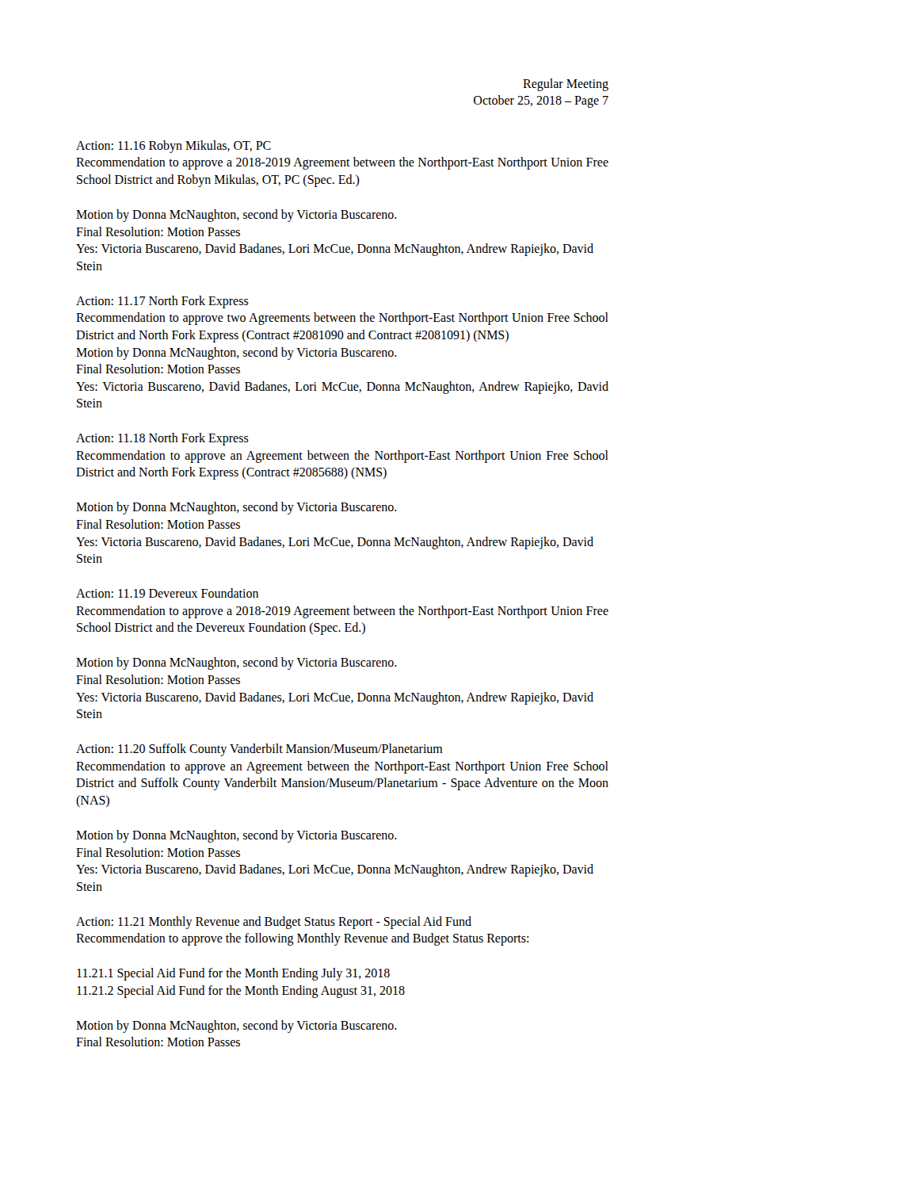Regular Meeting
October 25, 2018 – Page 7
Action: 11.16 Robyn Mikulas, OT, PC
Recommendation to approve a 2018-2019 Agreement between the Northport-East Northport Union Free School District and Robyn Mikulas, OT, PC (Spec. Ed.)
Motion by Donna McNaughton, second by Victoria Buscareno.
Final Resolution: Motion Passes
Yes: Victoria Buscareno, David Badanes, Lori McCue, Donna McNaughton, Andrew Rapiejko, David Stein
Action: 11.17 North Fork Express
Recommendation to approve two Agreements between the Northport-East Northport Union Free School District and North Fork Express (Contract #2081090 and Contract #2081091) (NMS)
Motion by Donna McNaughton, second by Victoria Buscareno.
Final Resolution: Motion Passes
Yes: Victoria Buscareno, David Badanes, Lori McCue, Donna McNaughton, Andrew Rapiejko, David Stein
Action: 11.18 North Fork Express
Recommendation to approve an Agreement between the Northport-East Northport Union Free School District and North Fork Express (Contract #2085688) (NMS)
Motion by Donna McNaughton, second by Victoria Buscareno.
Final Resolution: Motion Passes
Yes: Victoria Buscareno, David Badanes, Lori McCue, Donna McNaughton, Andrew Rapiejko, David Stein
Action: 11.19 Devereux Foundation
Recommendation to approve a 2018-2019 Agreement between the Northport-East Northport Union Free School District and the Devereux Foundation (Spec. Ed.)
Motion by Donna McNaughton, second by Victoria Buscareno.
Final Resolution: Motion Passes
Yes: Victoria Buscareno, David Badanes, Lori McCue, Donna McNaughton, Andrew Rapiejko, David Stein
Action: 11.20 Suffolk County Vanderbilt Mansion/Museum/Planetarium
Recommendation to approve an Agreement between the Northport-East Northport Union Free School District and Suffolk County Vanderbilt Mansion/Museum/Planetarium - Space Adventure on the Moon (NAS)
Motion by Donna McNaughton, second by Victoria Buscareno.
Final Resolution: Motion Passes
Yes: Victoria Buscareno, David Badanes, Lori McCue, Donna McNaughton, Andrew Rapiejko, David Stein
Action: 11.21 Monthly Revenue and Budget Status Report - Special Aid Fund
Recommendation to approve the following Monthly Revenue and Budget Status Reports:
11.21.1 Special Aid Fund for the Month Ending July 31, 2018
11.21.2 Special Aid Fund for the Month Ending August 31, 2018
Motion by Donna McNaughton, second by Victoria Buscareno.
Final Resolution: Motion Passes